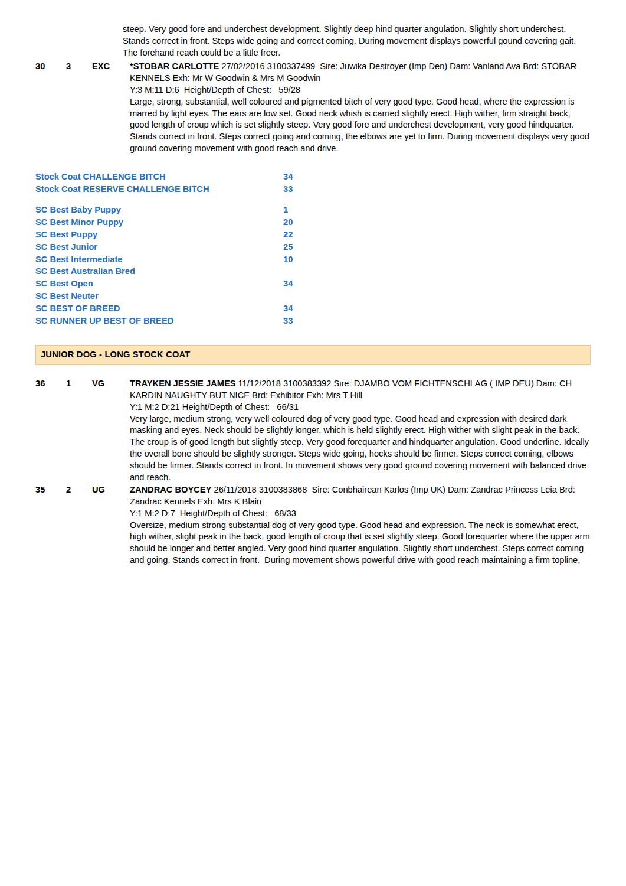steep. Very good fore and underchest development. Slightly deep hind quarter angulation. Slightly short underchest. Stands correct in front. Steps wide going and correct coming. During movement displays powerful gound covering gait. The forehand reach could be a little freer.
30
3
EXC
*STOBAR CARLOTTE 27/02/2016 3100337499 Sire: Juwika Destroyer (Imp Den) Dam: Vanland Ava Brd: STOBAR KENNELS Exh: Mr W Goodwin & Mrs M Goodwin
Y:3 M:11 D:6 Height/Depth of Chest: 59/28
Large, strong, substantial, well coloured and pigmented bitch of very good type. Good head, where the expression is marred by light eyes. The ears are low set. Good neck whish is carried slightly erect. High wither, firm straight back, good length of croup which is set slightly steep. Very good fore and underchest development, very good hindquarter. Stands correct in front. Steps correct going and coming, the elbows are yet to firm. During movement displays very good ground covering movement with good reach and drive.
| Stock Coat CHALLENGE BITCH | 34 |
| Stock Coat RESERVE CHALLENGE BITCH | 33 |
| SC Best Baby Puppy | 1 |
| SC Best Minor Puppy | 20 |
| SC Best Puppy | 22 |
| SC Best Junior | 25 |
| SC Best Intermediate | 10 |
| SC Best Australian Bred | |
| SC Best Open | 34 |
| SC Best Neuter | |
| SC BEST OF BREED | 34 |
| SC RUNNER UP BEST OF BREED | 33 |
JUNIOR DOG - LONG STOCK COAT
36
1
VG
TRAYKEN JESSIE JAMES 11/12/2018 3100383392 Sire: DJAMBO VOM FICHTENSCHLAG ( IMP DEU) Dam: CH KARDIN NAUGHTY BUT NICE Brd: Exhibitor Exh: Mrs T Hill
Y:1 M:2 D:21 Height/Depth of Chest: 66/31
Very large, medium strong, very well coloured dog of very good type. Good head and expression with desired dark masking and eyes. Neck should be slightly longer, which is held slightly erect. High wither with slight peak in the back. The croup is of good length but slightly steep. Very good forequarter and hindquarter angulation. Good underline. Ideally the overall bone should be slightly stronger. Steps wide going, hocks should be firmer. Steps correct coming, elbows should be firmer. Stands correct in front. In movement shows very good ground covering movement with balanced drive and reach.
35
2
UG
ZANDRAC BOYCEY 26/11/2018 3100383868 Sire: Conbhairean Karlos (Imp UK) Dam: Zandrac Princess Leia Brd: Zandrac Kennels Exh: Mrs K Blain
Y:1 M:2 D:7 Height/Depth of Chest: 68/33
Oversize, medium strong substantial dog of very good type. Good head and expression. The neck is somewhat erect, high wither, slight peak in the back, good length of croup that is set slightly steep. Good forequarter where the upper arm should be longer and better angled. Very good hind quarter angulation. Slightly short underchest. Steps correct coming and going. Stands correct in front. During movement shows powerful drive with good reach maintaining a firm topline.